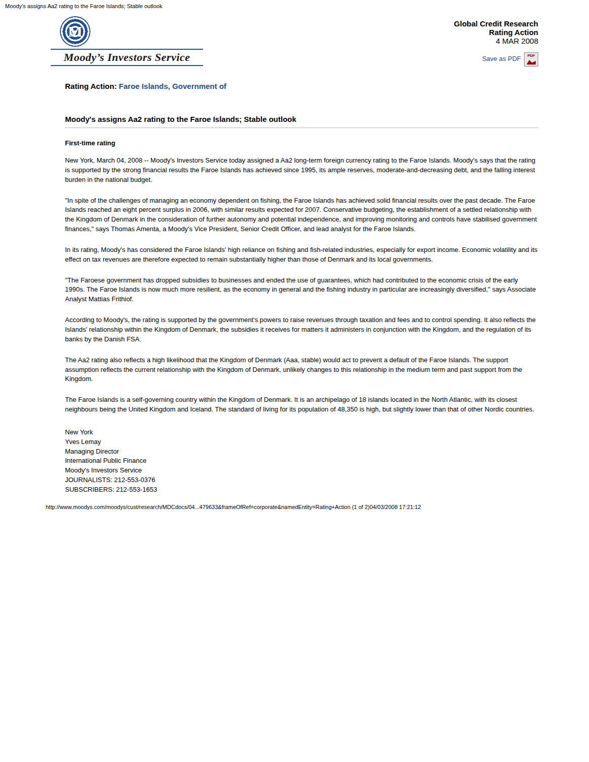Moody's assigns Aa2 rating to the Faroe Islands; Stable outlook
Moody’s Investors Service
Global Credit Research
Rating Action
4 MAR 2008
Save as PDF
Rating Action: Faroe Islands, Government of
Moody's assigns Aa2 rating to the Faroe Islands; Stable outlook
First-time rating
New York, March 04, 2008 -- Moody's Investors Service today assigned a Aa2 long-term foreign currency rating to the Faroe Islands. Moody's says that the rating is supported by the strong financial results the Faroe Islands has achieved since 1995, its ample reserves, moderate-and-decreasing debt, and the falling interest burden in the national budget.
"In spite of the challenges of managing an economy dependent on fishing, the Faroe Islands has achieved solid financial results over the past decade. The Faroe Islands reached an eight percent surplus in 2006, with similar results expected for 2007. Conservative budgeting, the establishment of a settled relationship with the Kingdom of Denmark in the consideration of further autonomy and potential independence, and improving monitoring and controls have stabilised government finances," says Thomas Amenta, a Moody's Vice President, Senior Credit Officer, and lead analyst for the Faroe Islands.
In its rating, Moody's has considered the Faroe Islands' high reliance on fishing and fish-related industries, especially for export income. Economic volatility and its effect on tax revenues are therefore expected to remain substantially higher than those of Denmark and its local governments.
"The Faroese government has dropped subsidies to businesses and ended the use of guarantees, which had contributed to the economic crisis of the early 1990s. The Faroe Islands is now much more resilient, as the economy in general and the fishing industry in particular are increasingly diversified," says Associate Analyst Mattias Frithiof.
According to Moody's, the rating is supported by the government's powers to raise revenues through taxation and fees and to control spending. It also reflects the Islands' relationship within the Kingdom of Denmark, the subsidies it receives for matters it administers in conjunction with the Kingdom, and the regulation of its banks by the Danish FSA.
The Aa2 rating also reflects a high likelihood that the Kingdom of Denmark (Aaa, stable) would act to prevent a default of the Faroe Islands. The support assumption reflects the current relationship with the Kingdom of Denmark, unlikely changes to this relationship in the medium term and past support from the Kingdom.
The Faroe Islands is a self-governing country within the Kingdom of Denmark. It is an archipelago of 18 islands located in the North Atlantic, with its closest neighbours being the United Kingdom and Iceland. The standard of living for its population of 48,350 is high, but slightly lower than that of other Nordic countries.
New York
Yves Lemay
Managing Director
International Public Finance
Moody's Investors Service
JOURNALISTS: 212-553-0376
SUBSCRIBERS: 212-553-1653
http://www.moodys.com/moodys/cust/research/MDCdocs/04...479633&frameOfRef=corporate&namedEntity=Rating+Action (1 of 2)04/03/2008 17:21:12